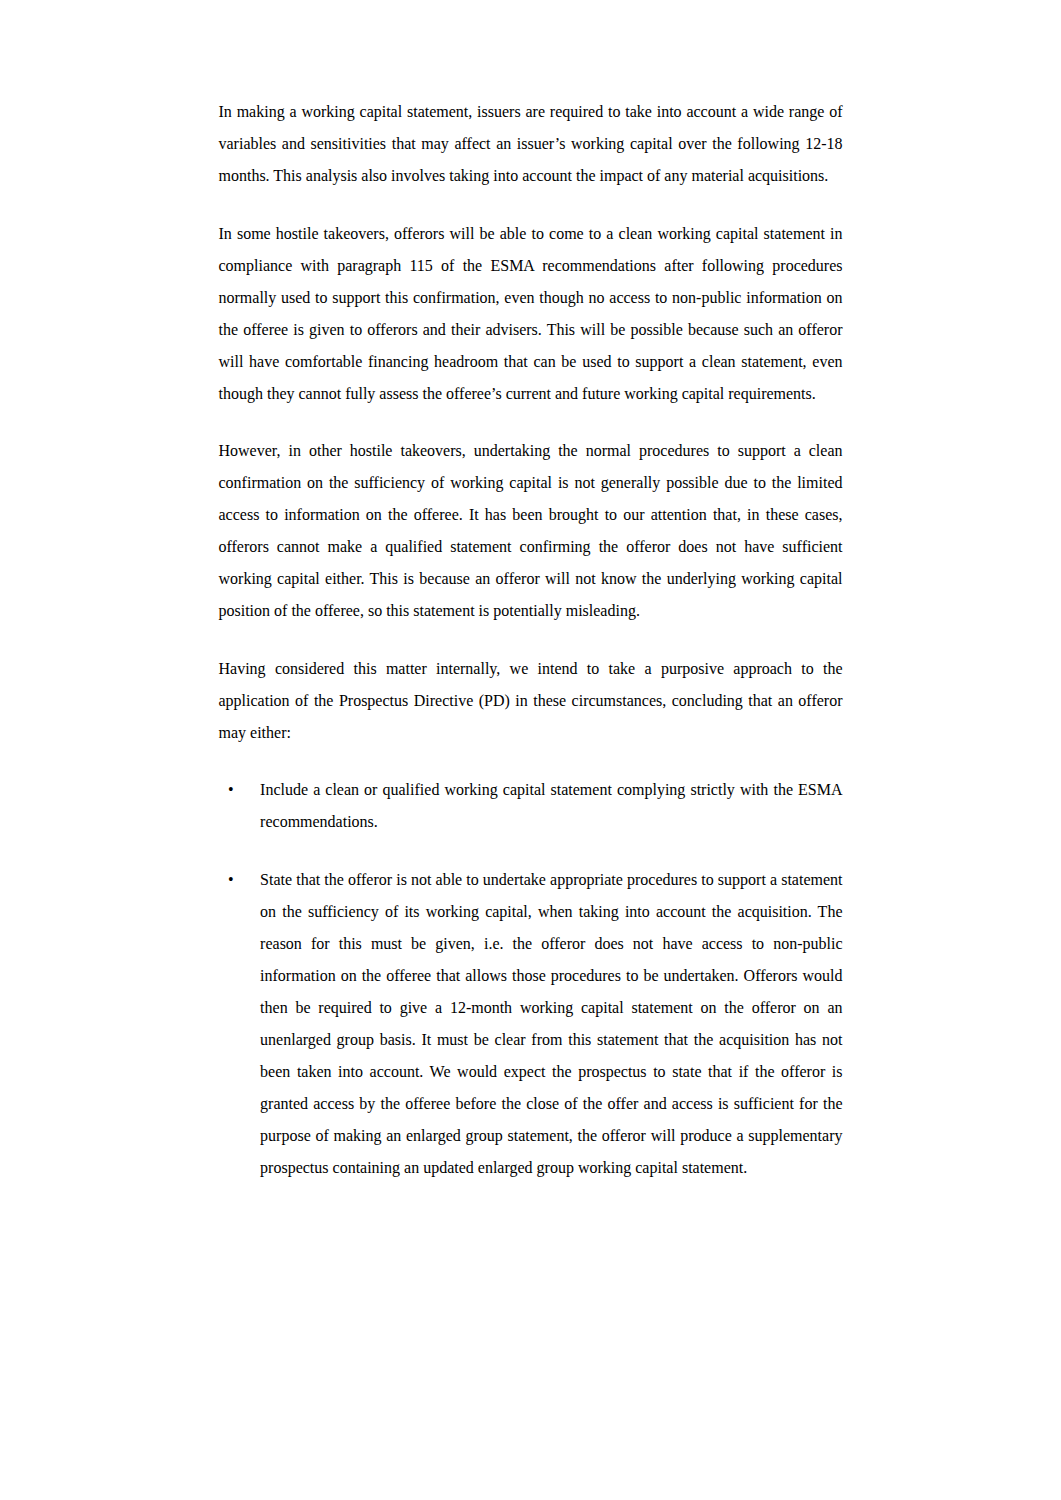In making a working capital statement, issuers are required to take into account a wide range of variables and sensitivities that may affect an issuer’s working capital over the following 12-18 months. This analysis also involves taking into account the impact of any material acquisitions.
In some hostile takeovers, offerors will be able to come to a clean working capital statement in compliance with paragraph 115 of the ESMA recommendations after following procedures normally used to support this confirmation, even though no access to non-public information on the offeree is given to offerors and their advisers. This will be possible because such an offeror will have comfortable financing headroom that can be used to support a clean statement, even though they cannot fully assess the offeree’s current and future working capital requirements.
However, in other hostile takeovers, undertaking the normal procedures to support a clean confirmation on the sufficiency of working capital is not generally possible due to the limited access to information on the offeree. It has been brought to our attention that, in these cases, offerors cannot make a qualified statement confirming the offeror does not have sufficient working capital either. This is because an offeror will not know the underlying working capital position of the offeree, so this statement is potentially misleading.
Having considered this matter internally, we intend to take a purposive approach to the application of the Prospectus Directive (PD) in these circumstances, concluding that an offeror may either:
Include a clean or qualified working capital statement complying strictly with the ESMA recommendations.
State that the offeror is not able to undertake appropriate procedures to support a statement on the sufficiency of its working capital, when taking into account the acquisition. The reason for this must be given, i.e. the offeror does not have access to non-public information on the offeree that allows those procedures to be undertaken. Offerors would then be required to give a 12-month working capital statement on the offeror on an unenlarged group basis. It must be clear from this statement that the acquisition has not been taken into account. We would expect the prospectus to state that if the offeror is granted access by the offeree before the close of the offer and access is sufficient for the purpose of making an enlarged group statement, the offeror will produce a supplementary prospectus containing an updated enlarged group working capital statement.